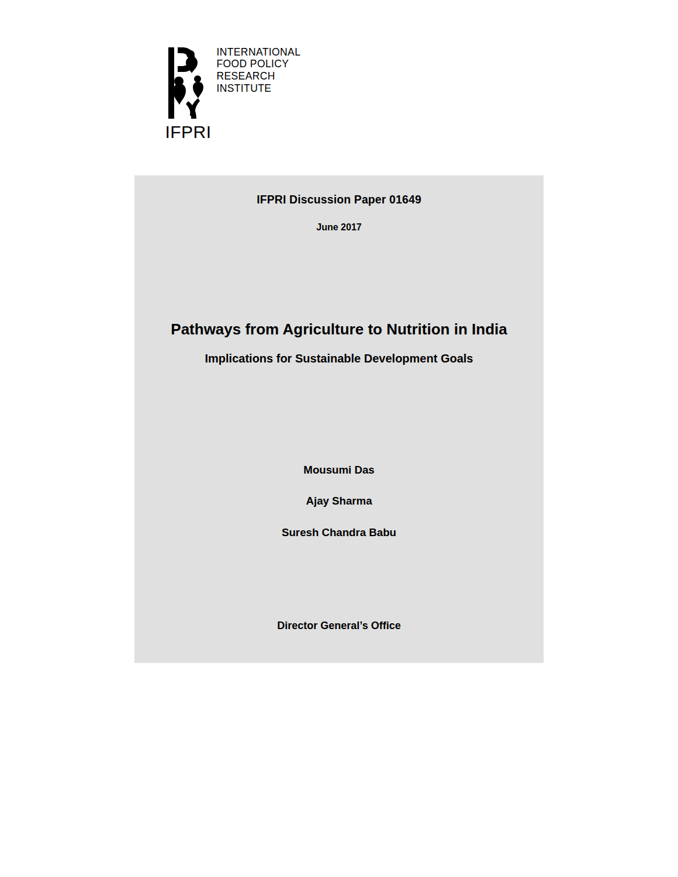IFPRI
International
Food Policy
Research
Institute
IFPRI Discussion Paper 01649
June 2017
Pathways from Agriculture to Nutrition in India
Implications for Sustainable Development Goals
Mousumi Das Ajay Sharma Suresh Chandra Babu
Director General’s Office